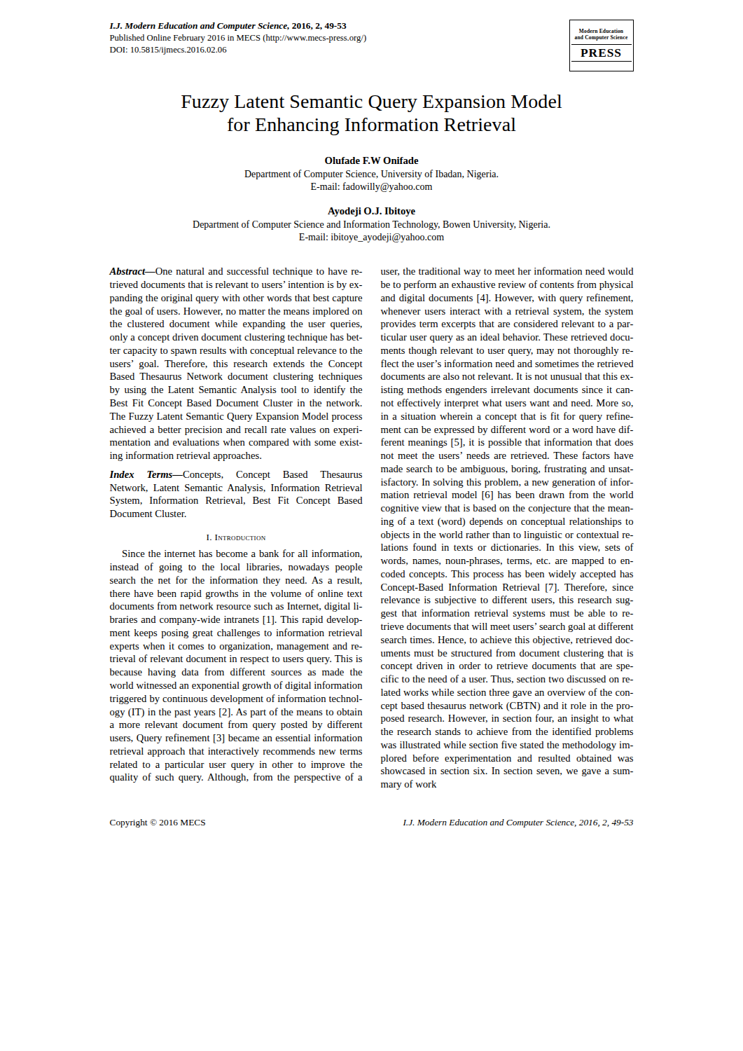I.J. Modern Education and Computer Science, 2016, 2, 49-53
Published Online February 2016 in MECS (http://www.mecs-press.org/)
DOI: 10.5815/ijmecs.2016.02.06
Modern Education
and Computer Science
PRESS
Fuzzy Latent Semantic Query Expansion Model
for Enhancing Information Retrieval
Olufade F.W Onifade
Department of Computer Science, University of Ibadan, Nigeria.
E-mail: fadowilly@yahoo.com
Ayodeji O.J. Ibitoye
Department of Computer Science and Information Technology, Bowen University, Nigeria.
E-mail: ibitoye_ayodeji@yahoo.com
Abstract One natural and successful technique to have retrieved documents that is relevant to users’ intention is by expanding the original query with other words that best capture the goal of users. However, no matter the means implored on the clustered document while expanding the user queries, only a concept driven document clustering technique has better capacity to spawn results with conceptual relevance to the users’ goal. Therefore, this research extends the Concept Based Thesaurus Network document clustering techniques by using the Latent Semantic Analysis tool to identify the Best Fit Concept Based Document Cluster in the network. The Fuzzy Latent Semantic Query Expansion Model process achieved a better precision and recall rate values on experimentation and evaluations when compared with some existing information retrieval approaches.
Index Terms Concepts, Concept Based Thesaurus Network, Latent Semantic Analysis, Information Retrieval System, Information Retrieval, Best Fit Concept Based Document Cluster.
I. Introduction
Since the internet has become a bank for all information, instead of going to the local libraries, nowadays people search the net for the information they need. As a result, there have been rapid growths in the volume of online text documents from network resource such as Internet, digital libraries and company-wide intranets [1]. This rapid development keeps posing great challenges to information retrieval experts when it comes to organization, management and retrieval of relevant document in respect to users query. This is because having data from different sources as made the world witnessed an exponential growth of digital information triggered by continuous development of information technology (IT) in the past years [2]. As part of the means to obtain a more relevant document from query posted by different users, Query refinement [3] became an essential information retrieval approach that interactively recommends new terms related to a particular user query in other to improve the quality of such query. Although, from the perspective of a user, the traditional way to meet her information need would be to perform an exhaustive review of contents from physical and digital documents [4]. However, with query refinement, whenever users interact with a retrieval system, the system provides term excerpts that are considered relevant to a particular user query as an ideal behavior. These retrieved documents though relevant to user query, may not thoroughly reflect the user’s information need and sometimes the retrieved documents are also not relevant. It is not unusual that this existing methods engenders irrelevant documents since it cannot effectively interpret what users want and need. More so, in a situation wherein a concept that is fit for query refinement can be expressed by different word or a word have different meanings [5], it is possible that information that does not meet the users’ needs are retrieved. These factors have made search to be ambiguous, boring, frustrating and unsatisfactory. In solving this problem, a new generation of information retrieval model [6] has been drawn from the world cognitive view that is based on the conjecture that the meaning of a text (word) depends on conceptual relationships to objects in the world rather than to linguistic or contextual relations found in texts or dictionaries. In this view, sets of words, names, noun-phrases, terms, etc. are mapped to encoded concepts. This process has been widely accepted has Concept-Based Information Retrieval [7]. Therefore, since relevance is subjective to different users, this research suggest that information retrieval systems must be able to retrieve documents that will meet users’ search goal at different search times. Hence, to achieve this objective, retrieved documents must be structured from document clustering that is concept driven in order to retrieve documents that are specific to the need of a user. Thus, section two discussed on related works while section three gave an overview of the concept based thesaurus network (CBTN) and it role in the proposed research. However, in section four, an insight to what the research stands to achieve from the identified problems was illustrated while section five stated the methodology implored before experimentation and resulted obtained was showcased in section six. In section seven, we gave a summary of work
Copyright © 2016 MECS
I.J. Modern Education and Computer Science, 2016, 2, 49-53